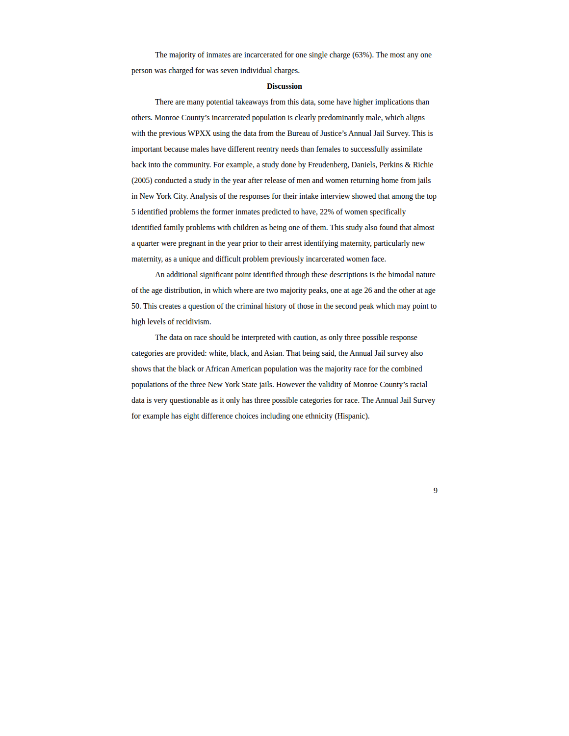The majority of inmates are incarcerated for one single charge (63%). The most any one person was charged for was seven individual charges.
Discussion
There are many potential takeaways from this data, some have higher implications than others. Monroe County’s incarcerated population is clearly predominantly male, which aligns with the previous WPXX using the data from the Bureau of Justice’s Annual Jail Survey. This is important because males have different reentry needs than females to successfully assimilate back into the community. For example, a study done by Freudenberg, Daniels, Perkins & Richie (2005) conducted a study in the year after release of men and women returning home from jails in New York City. Analysis of the responses for their intake interview showed that among the top 5 identified problems the former inmates predicted to have, 22% of women specifically identified family problems with children as being one of them. This study also found that almost a quarter were pregnant in the year prior to their arrest identifying maternity, particularly new maternity, as a unique and difficult problem previously incarcerated women face.
An additional significant point identified through these descriptions is the bimodal nature of the age distribution, in which where are two majority peaks, one at age 26 and the other at age 50. This creates a question of the criminal history of those in the second peak which may point to high levels of recidivism.
The data on race should be interpreted with caution, as only three possible response categories are provided: white, black, and Asian. That being said, the Annual Jail survey also shows that the black or African American population was the majority race for the combined populations of the three New York State jails. However the validity of Monroe County’s racial data is very questionable as it only has three possible categories for race. The Annual Jail Survey for example has eight difference choices including one ethnicity (Hispanic).
9